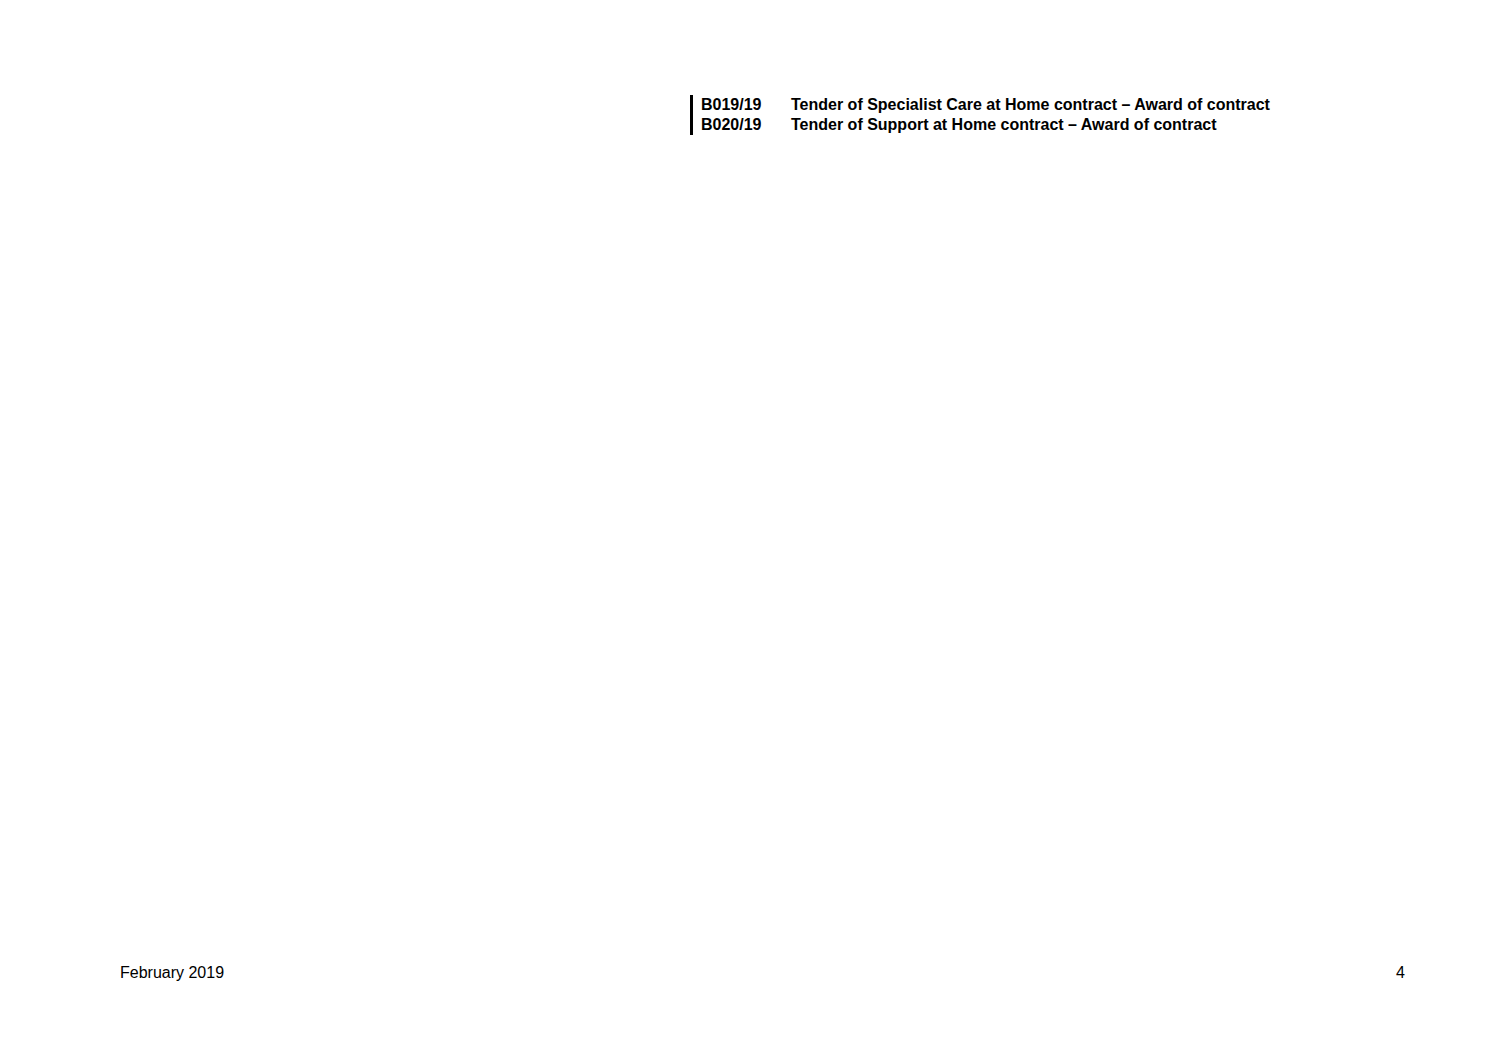B019/19 Tender of Specialist Care at Home contract – Award of contract
B020/19 Tender of Support at Home contract – Award of contract
February 2019 4